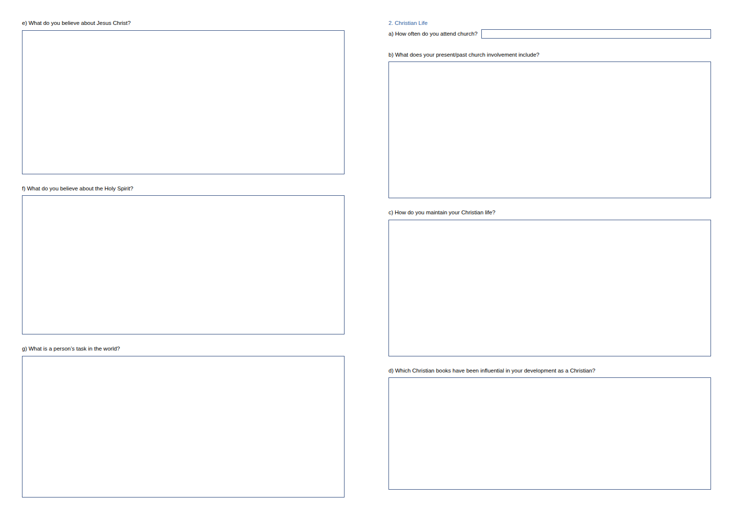e) What do you believe about Jesus Christ?
f) What do you believe about the Holy Spirit?
g) What is a person’s task in the world?
2. Christian Life
a) How often do you attend church?
b) What does your present/past church involvement include?
c) How do you maintain your Christian life?
d) Which Christian books have been influential in your development as a Christian?